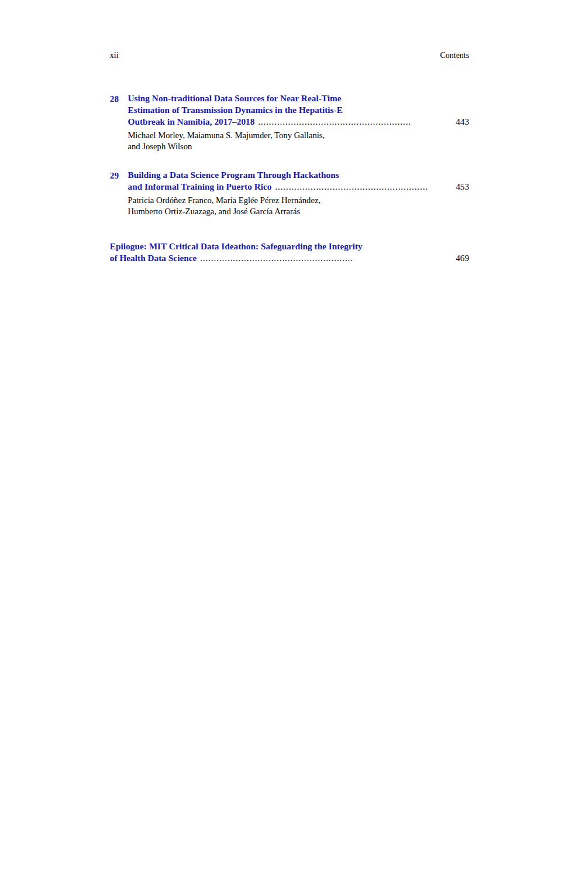xii Contents
28
Using Non-traditional Data Sources for Near Real-Time
Estimation of Transmission Dynamics in the Hepatitis-E
Outbreak in Namibia, 2017–2018 ........................................................ 443
Michael Morley, Maiamuna S. Majumder, Tony Gallanis,
and Joseph Wilson
29
Building a Data Science Program Through Hackathons
and Informal Training in Puerto Rico ........................................................ 453
Patricia Ordóñez Franco, María Eglée Pérez Hernández,
Humberto Ortiz-Zuazaga, and José García Arrarás
Epilogue: MIT Critical Data Ideathon: Safeguarding the Integrity
of Health Data Science ........................................................ 469